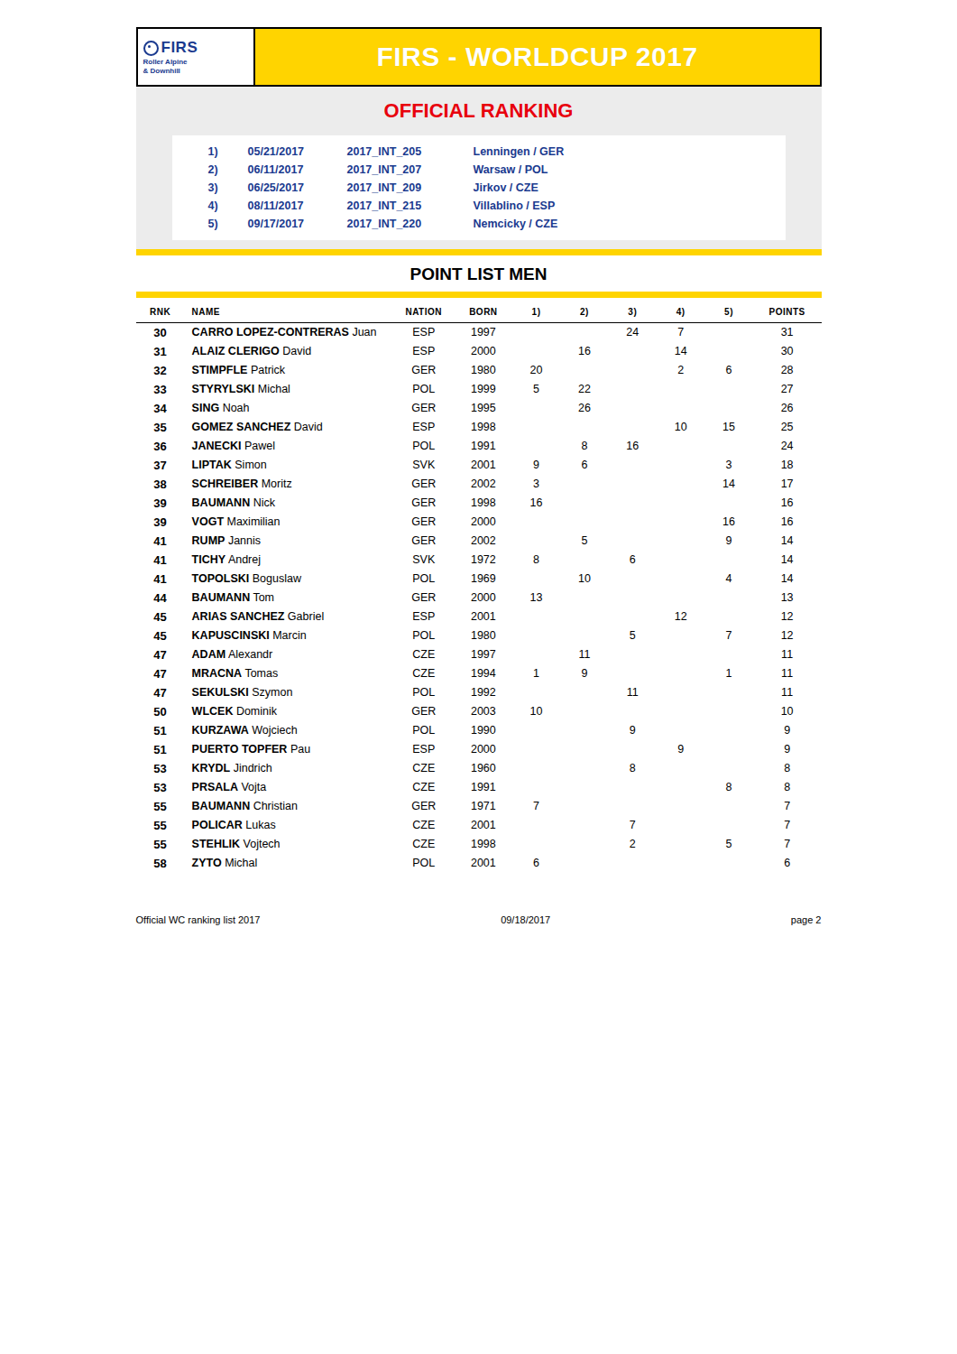FIRS
Roller Alpine
& Downhill
FIRS - WORLDCUP 2017
OFFICIAL RANKING
| 1) | 05/21/2017 | 2017_INT_205 | Lenningen / GER |
| 2) | 06/11/2017 | 2017_INT_207 | Warsaw / POL |
| 3) | 06/25/2017 | 2017_INT_209 | Jirkov / CZE |
| 4) | 08/11/2017 | 2017_INT_215 | Villablino / ESP |
| 5) | 09/17/2017 | 2017_INT_220 | Nemcicky / CZE |
POINT LIST MEN
| RNK | NAME | NATION | BORN | 1) | 2) | 3) | 4) | 5) | POINTS |
| --- | --- | --- | --- | --- | --- | --- | --- | --- | --- |
| 30 | CARRO LOPEZ-CONTRERAS Juan | ESP | 1997 | | | 24 | 7 | | 31 |
| 31 | ALAIZ CLERIGO David | ESP | 2000 | | 16 | | 14 | | 30 |
| 32 | STIMPFLE Patrick | GER | 1980 | 20 | | | 2 | 6 | 28 |
| 33 | STYRYLSKI Michal | POL | 1999 | 5 | 22 | | | | 27 |
| 34 | SING Noah | GER | 1995 | | 26 | | | | 26 |
| 35 | GOMEZ SANCHEZ David | ESP | 1998 | | | | 10 | 15 | 25 |
| 36 | JANECKI Pawel | POL | 1991 | | 8 | 16 | | | 24 |
| 37 | LIPTAK Simon | SVK | 2001 | 9 | 6 | | | 3 | 18 |
| 38 | SCHREIBER Moritz | GER | 2002 | 3 | | | | 14 | 17 |
| 39 | BAUMANN Nick | GER | 1998 | 16 | | | | | 16 |
| 39 | VOGT Maximilian | GER | 2000 | | | | | 16 | 16 |
| 41 | RUMP Jannis | GER | 2002 | | 5 | | | 9 | 14 |
| 41 | TICHY Andrej | SVK | 1972 | 8 | | 6 | | | 14 |
| 41 | TOPOLSKI Boguslaw | POL | 1969 | | 10 | | | 4 | 14 |
| 44 | BAUMANN Tom | GER | 2000 | 13 | | | | | 13 |
| 45 | ARIAS SANCHEZ Gabriel | ESP | 2001 | | | | 12 | | 12 |
| 45 | KAPUSCINSKI Marcin | POL | 1980 | | | 5 | | 7 | 12 |
| 47 | ADAM Alexandr | CZE | 1997 | | 11 | | | | 11 |
| 47 | MRACNA Tomas | CZE | 1994 | 1 | 9 | | | 1 | 11 |
| 47 | SEKULSKI Szymon | POL | 1992 | | | 11 | | | 11 |
| 50 | WLCEK Dominik | GER | 2003 | 10 | | | | | 10 |
| 51 | KURZAWA Wojciech | POL | 1990 | | | 9 | | | 9 |
| 51 | PUERTO TOPFER Pau | ESP | 2000 | | | | 9 | | 9 |
| 53 | KRYDL Jindrich | CZE | 1960 | | | 8 | | | 8 |
| 53 | PRSALA Vojta | CZE | 1991 | | | | | 8 | 8 |
| 55 | BAUMANN Christian | GER | 1971 | 7 | | | | | 7 |
| 55 | POLICAR Lukas | CZE | 2001 | | | 7 | | | 7 |
| 55 | STEHLIK Vojtech | CZE | 1998 | | | 2 | | 5 | 7 |
| 58 | ZYTO Michal | POL | 2001 | 6 | | | | | 6 |
Official WC ranking list 2017
09/18/2017
page 2